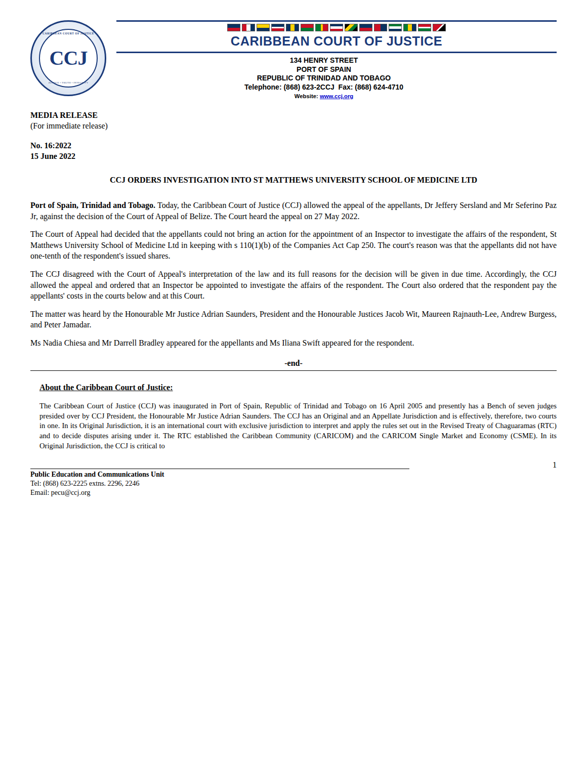CCJ
CARIBBEAN COURT OF JUSTICE
134 HENRY STREET
PORT OF SPAIN
REPUBLIC OF TRINIDAD AND TOBAGO
Telephone: (868) 623-2CCJ Fax: (868) 624-4710
Website: www.ccj.org
MEDIA RELEASE
(For immediate release)
No. 16:2022
15 June 2022
CCJ ORDERS INVESTIGATION INTO ST MATTHEWS UNIVERSITY SCHOOL OF MEDICINE LTD
Port of Spain, Trinidad and Tobago. Today, the Caribbean Court of Justice (CCJ) allowed the appeal of the appellants, Dr Jeffery Sersland and Mr Seferino Paz Jr, against the decision of the Court of Appeal of Belize. The Court heard the appeal on 27 May 2022.
The Court of Appeal had decided that the appellants could not bring an action for the appointment of an Inspector to investigate the affairs of the respondent, St Matthews University School of Medicine Ltd in keeping with s 110(1)(b) of the Companies Act Cap 250. The court's reason was that the appellants did not have one-tenth of the respondent's issued shares.
The CCJ disagreed with the Court of Appeal's interpretation of the law and its full reasons for the decision will be given in due time. Accordingly, the CCJ allowed the appeal and ordered that an Inspector be appointed to investigate the affairs of the respondent. The Court also ordered that the respondent pay the appellants' costs in the courts below and at this Court.
The matter was heard by the Honourable Mr Justice Adrian Saunders, President and the Honourable Justices Jacob Wit, Maureen Rajnauth-Lee, Andrew Burgess, and Peter Jamadar.
Ms Nadia Chiesa and Mr Darrell Bradley appeared for the appellants and Ms Iliana Swift appeared for the respondent.
-end-
About the Caribbean Court of Justice:
The Caribbean Court of Justice (CCJ) was inaugurated in Port of Spain, Republic of Trinidad and Tobago on 16 April 2005 and presently has a Bench of seven judges presided over by CCJ President, the Honourable Mr Justice Adrian Saunders. The CCJ has an Original and an Appellate Jurisdiction and is effectively, therefore, two courts in one. In its Original Jurisdiction, it is an international court with exclusive jurisdiction to interpret and apply the rules set out in the Revised Treaty of Chaguaramas (RTC) and to decide disputes arising under it. The RTC established the Caribbean Community (CARICOM) and the CARICOM Single Market and Economy (CSME). In its Original Jurisdiction, the CCJ is critical to
1
Public Education and Communications Unit
Tel: (868) 623-2225 extns. 2296, 2246
Email: pecu@ccj.org